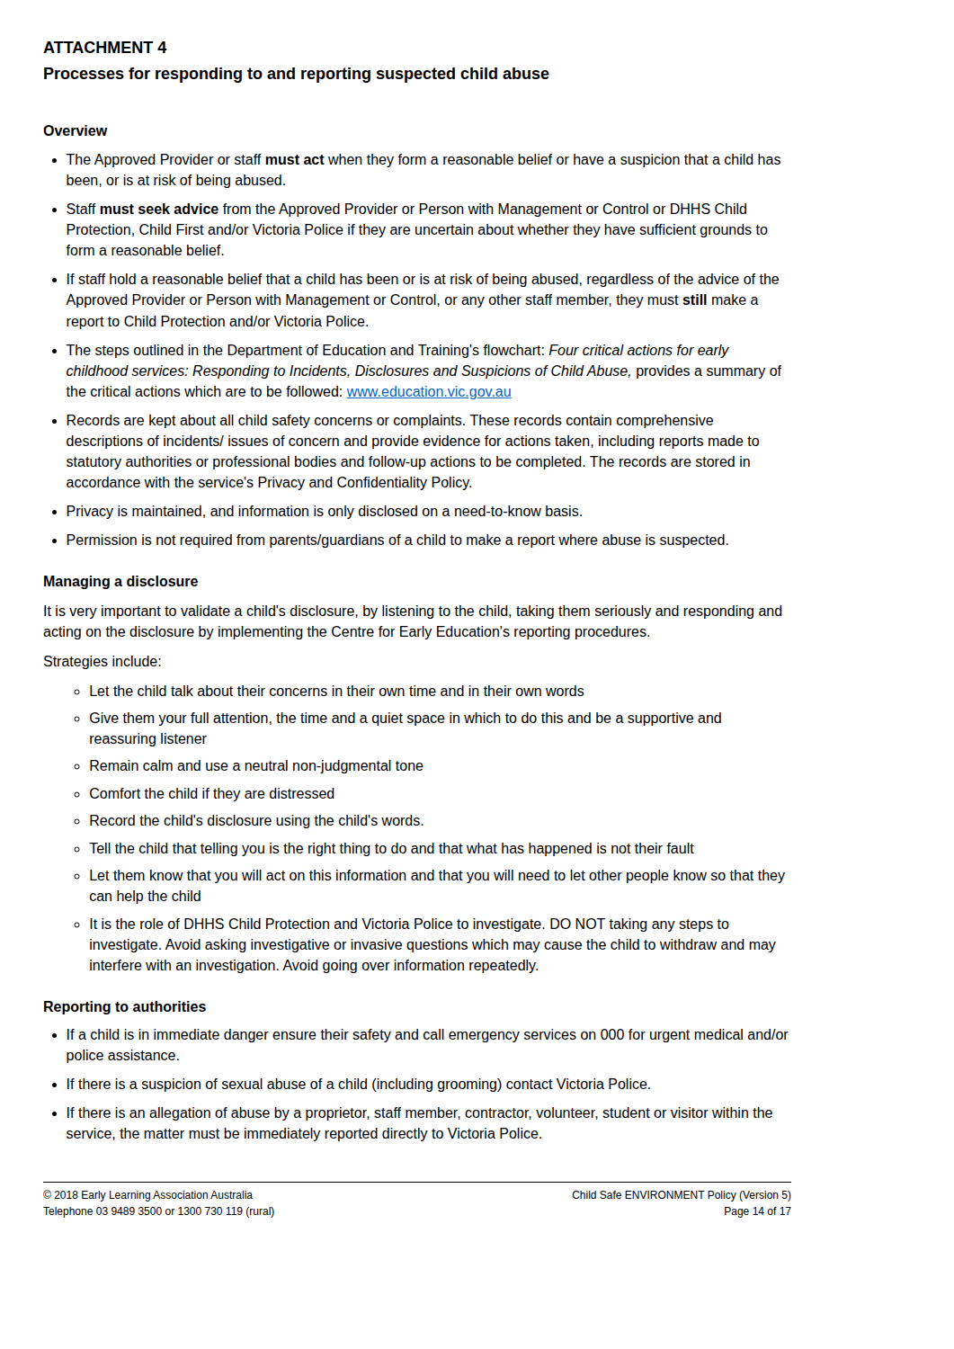ATTACHMENT 4
Processes for responding to and reporting suspected child abuse
Overview
The Approved Provider or staff must act when they form a reasonable belief or have a suspicion that a child has been, or is at risk of being abused.
Staff must seek advice from the Approved Provider or Person with Management or Control or DHHS Child Protection, Child First and/or Victoria Police if they are uncertain about whether they have sufficient grounds to form a reasonable belief.
If staff hold a reasonable belief that a child has been or is at risk of being abused, regardless of the advice of the Approved Provider or Person with Management or Control, or any other staff member, they must still make a report to Child Protection and/or Victoria Police.
The steps outlined in the Department of Education and Training's flowchart: Four critical actions for early childhood services: Responding to Incidents, Disclosures and Suspicions of Child Abuse, provides a summary of the critical actions which are to be followed: www.education.vic.gov.au
Records are kept about all child safety concerns or complaints. These records contain comprehensive descriptions of incidents/ issues of concern and provide evidence for actions taken, including reports made to statutory authorities or professional bodies and follow-up actions to be completed. The records are stored in accordance with the service's Privacy and Confidentiality Policy.
Privacy is maintained, and information is only disclosed on a need-to-know basis.
Permission is not required from parents/guardians of a child to make a report where abuse is suspected.
Managing a disclosure
It is very important to validate a child's disclosure, by listening to the child, taking them seriously and responding and acting on the disclosure by implementing the Centre for Early Education's reporting procedures.
Strategies include:
Let the child talk about their concerns in their own time and in their own words
Give them your full attention, the time and a quiet space in which to do this and be a supportive and reassuring listener
Remain calm and use a neutral non-judgmental tone
Comfort the child if they are distressed
Record the child's disclosure using the child's words.
Tell the child that telling you is the right thing to do and that what has happened is not their fault
Let them know that you will act on this information and that you will need to let other people know so that they can help the child
It is the role of DHHS Child Protection and Victoria Police to investigate. DO NOT taking any steps to investigate. Avoid asking investigative or invasive questions which may cause the child to withdraw and may interfere with an investigation. Avoid going over information repeatedly.
Reporting to authorities
If a child is in immediate danger ensure their safety and call emergency services on 000 for urgent medical and/or police assistance.
If there is a suspicion of sexual abuse of a child (including grooming) contact Victoria Police.
If there is an allegation of abuse by a proprietor, staff member, contractor, volunteer, student or visitor within the service, the matter must be immediately reported directly to Victoria Police.
| © 2018 Early Learning Association Australia | Child Safe ENVIRONMENT Policy (Version 5) |
| Telephone 03 9489 3500 or 1300 730 119 (rural) | Page 14 of 17 |